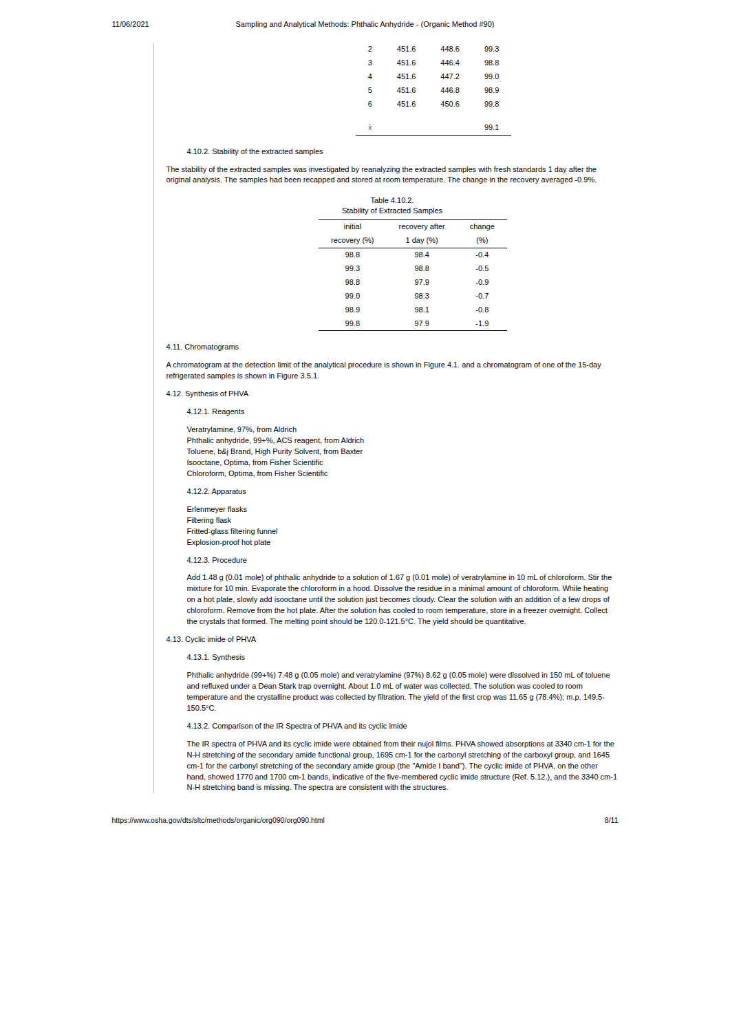11/06/2021
Sampling and Analytical Methods: Phthalic Anhydride - (Organic Method #90)
| 2 | 451.6 | 448.6 | 99.3 |
| 3 | 451.6 | 446.4 | 98.8 |
| 4 | 451.6 | 447.2 | 99.0 |
| 5 | 451.6 | 446.8 | 98.9 |
| 6 | 451.6 | 450.6 | 99.8 |
| x̄ | | | 99.1 |
4.10.2. Stability of the extracted samples
The stability of the extracted samples was investigated by reanalyzing the extracted samples with fresh standards 1 day after the original analysis. The samples had been recapped and stored at room temperature. The change in the recovery averaged -0.9%.
Table 4.10.2.
Stability of Extracted Samples
| initial | recovery after | change |
| recovery (%) | 1 day (%) | (%) |
| 98.8 | 98.4 | -0.4 |
| 99.3 | 98.8 | -0.5 |
| 98.8 | 97.9 | -0.9 |
| 99.0 | 98.3 | -0.7 |
| 98.9 | 98.1 | -0.8 |
| 99.8 | 97.9 | -1.9 |
4.11. Chromatograms
A chromatogram at the detection limit of the analytical procedure is shown in Figure 4.1. and a chromatogram of one of the 15-day refrigerated samples is shown in Figure 3.5.1.
4.12. Synthesis of PHVA
4.12.1. Reagents
Veratrylamine, 97%, from Aldrich
Phthalic anhydride, 99+%, ACS reagent, from Aldrich
Toluene, b&j Brand, High Purity Solvent, from Baxter
Isooctane, Optima, from Fisher Scientific
Chloroform, Optima, from Fisher Scientific
4.12.2. Apparatus
Erlenmeyer flasks
Filtering flask
Fritted-glass filtering funnel
Explosion-proof hot plate
4.12.3. Procedure
Add 1.48 g (0.01 mole) of phthalic anhydride to a solution of 1.67 g (0.01 mole) of veratrylamine in 10 mL of chloroform. Stir the mixture for 10 min. Evaporate the chloroform in a hood. Dissolve the residue in a minimal amount of chloroform. While heating on a hot plate, slowly add isooctane until the solution just becomes cloudy. Clear the solution with an addition of a few drops of chloroform. Remove from the hot plate. After the solution has cooled to room temperature, store in a freezer overnight. Collect the crystals that formed. The melting point should be 120.0-121.5°C. The yield should be quantitative.
4.13. Cyclic imide of PHVA
4.13.1. Synthesis
Phthalic anhydride (99+%) 7.48 g (0.05 mole) and veratrylamine (97%) 8.62 g (0.05 mole) were dissolved in 150 mL of toluene and refluxed under a Dean Stark trap overnight. About 1.0 mL of water was collected. The solution was cooled to room temperature and the crystalline product was collected by filtration. The yield of the first crop was 11.65 g (78.4%); m.p. 149.5-150.5°C.
4.13.2. Comparison of the IR Spectra of PHVA and its cyclic imide
The IR spectra of PHVA and its cyclic imide were obtained from their nujol films. PHVA showed absorptions at 3340 cm-1 for the N-H stretching of the secondary amide functional group, 1695 cm-1 for the carbonyl stretching of the carboxyl group, and 1645 cm-1 for the carbonyl stretching of the secondary amide group (the "Amide I band"). The cyclic imide of PHVA, on the other hand, showed 1770 and 1700 cm-1 bands, indicative of the five-membered cyclic imide structure (Ref. 5.12.), and the 3340 cm-1 N-H stretching band is missing. The spectra are consistent with the structures.
https://www.osha.gov/dts/sltc/methods/organic/org090/org090.html
8/11